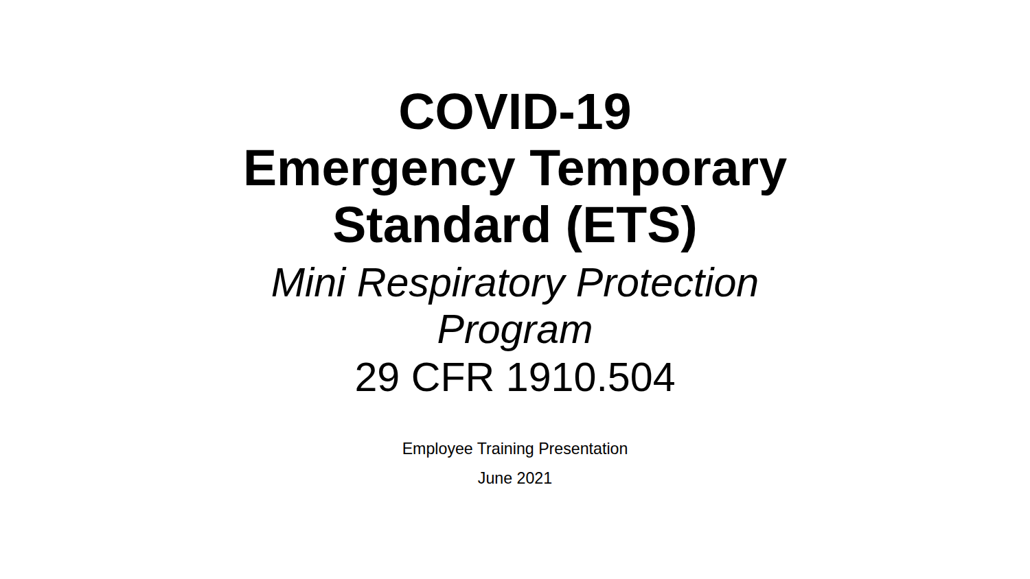COVID-19 Emergency Temporary Standard (ETS) Mini Respiratory Protection Program 29 CFR 1910.504
Employee Training Presentation
June 2021